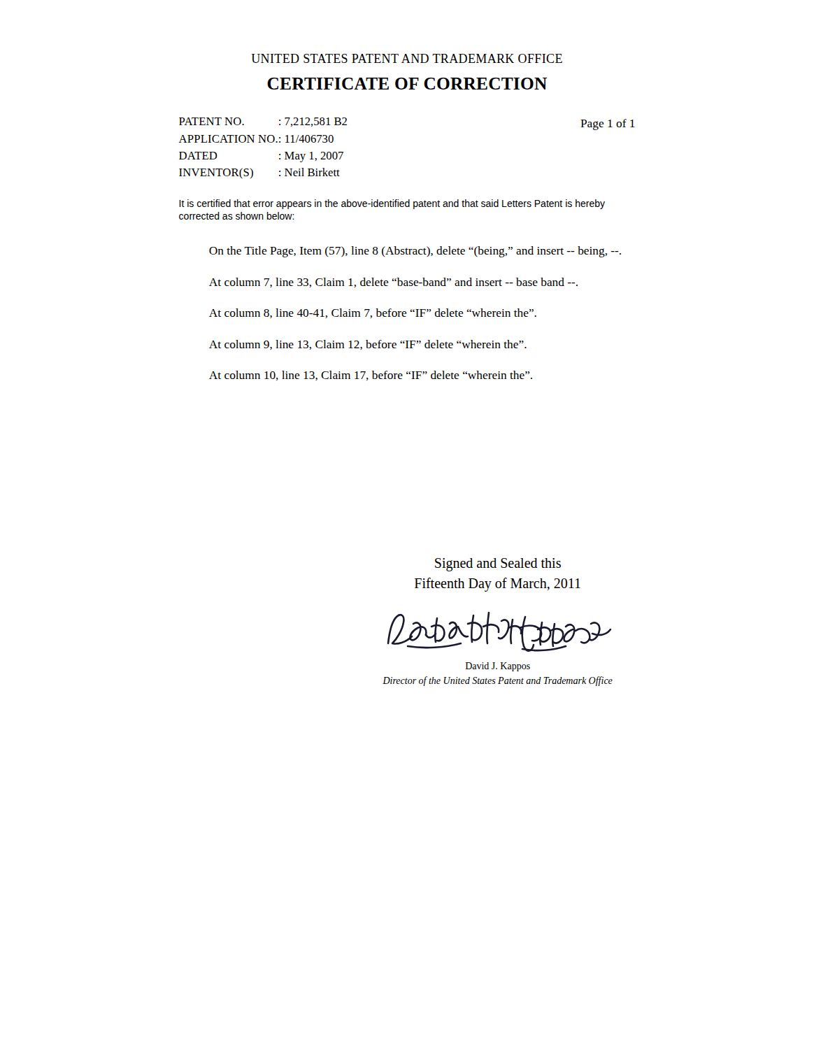UNITED STATES PATENT AND TRADEMARK OFFICE
CERTIFICATE OF CORRECTION
Page 1 of 1
| PATENT NO. | : 7,212,581 B2 |
| APPLICATION NO. | : 11/406730 |
| DATED | : May 1, 2007 |
| INVENTOR(S) | : Neil Birkett |
It is certified that error appears in the above-identified patent and that said Letters Patent is hereby corrected as shown below:
On the Title Page, Item (57), line 8 (Abstract), delete “(being,” and insert -- being, --.
At column 7, line 33, Claim 1, delete “base-band” and insert -- base band --.
At column 8, line 40-41, Claim 7, before “IF” delete “wherein the”.
At column 9, line 13, Claim 12, before “IF” delete “wherein the”.
At column 10, line 13, Claim 17, before “IF” delete “wherein the”.
Signed and Sealed this
Fifteenth Day of March, 2011
David J. Kappos
Director of the United States Patent and Trademark Office